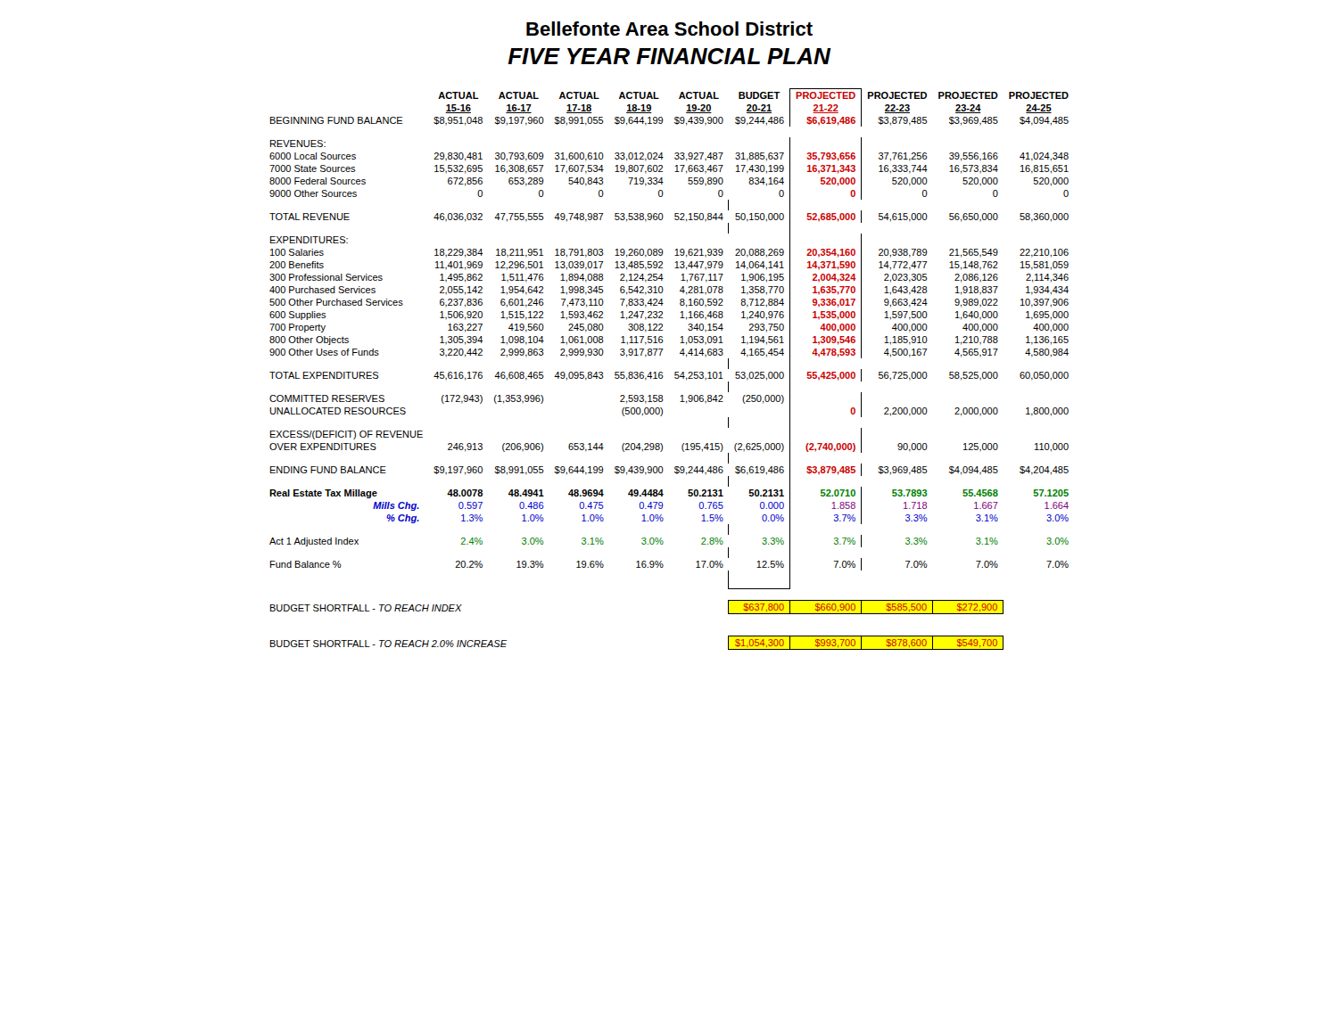Bellefonte Area School District
FIVE YEAR FINANCIAL PLAN
| | ACTUAL | ACTUAL | ACTUAL | ACTUAL | ACTUAL | BUDGET | PROJECTED | PROJECTED | PROJECTED | PROJECTED |
| | 15-16 | 16-17 | 17-18 | 18-19 | 19-20 | 20-21 | 21-22 | 22-23 | 23-24 | 24-25 |
| BEGINNING FUND BALANCE | $8,951,048 | $9,197,960 | $8,991,055 | $9,644,199 | $9,439,900 | $9,244,486 | $6,619,486 | $3,879,485 | $3,969,485 | $4,094,485 |
| REVENUES: | | | | |
| 6000 Local Sources | 29,830,481 | 30,793,609 | 31,600,610 | 33,012,024 | 33,927,487 | 31,885,637 | 35,793,656 | 37,761,256 | 39,556,166 | 41,024,348 |
| 7000 State Sources | 15,532,695 | 16,308,657 | 17,607,534 | 19,807,602 | 17,663,467 | 17,430,199 | 16,371,343 | 16,333,744 | 16,573,834 | 16,815,651 |
| 8000 Federal Sources | 672,856 | 653,289 | 540,843 | 719,334 | 559,890 | 834,164 | 520,000 | 520,000 | 520,000 | 520,000 |
| 9000 Other Sources | 0 | 0 | 0 | 0 | 0 | 0 | 0 | 0 | 0 | 0 |
| TOTAL REVENUE | 46,036,032 | 47,755,555 | 49,748,987 | 53,538,960 | 52,150,844 | 50,150,000 | 52,685,000 | 54,615,000 | 56,650,000 | 58,360,000 |
| EXPENDITURES: | | | | |
| 100 Salaries | 18,229,384 | 18,211,951 | 18,791,803 | 19,260,089 | 19,621,939 | 20,088,269 | 20,354,160 | 20,938,789 | 21,565,549 | 22,210,106 |
| 200 Benefits | 11,401,969 | 12,296,501 | 13,039,017 | 13,485,592 | 13,447,979 | 14,064,141 | 14,371,590 | 14,772,477 | 15,148,762 | 15,581,059 |
| 300 Professional Services | 1,495,862 | 1,511,476 | 1,894,088 | 2,124,254 | 1,767,117 | 1,906,195 | 2,004,324 | 2,023,305 | 2,086,126 | 2,114,346 |
| 400 Purchased Services | 2,055,142 | 1,954,642 | 1,998,345 | 6,542,310 | 4,281,078 | 1,358,770 | 1,635,770 | 1,643,428 | 1,918,837 | 1,934,434 |
| 500 Other Purchased Services | 6,237,836 | 6,601,246 | 7,473,110 | 7,833,424 | 8,160,592 | 8,712,884 | 9,336,017 | 9,663,424 | 9,989,022 | 10,397,906 |
| 600 Supplies | 1,506,920 | 1,515,122 | 1,593,462 | 1,247,232 | 1,166,468 | 1,240,976 | 1,535,000 | 1,597,500 | 1,640,000 | 1,695,000 |
| 700 Property | 163,227 | 419,560 | 245,080 | 308,122 | 340,154 | 293,750 | 400,000 | 400,000 | 400,000 | 400,000 |
| 800 Other Objects | 1,305,394 | 1,098,104 | 1,061,008 | 1,117,516 | 1,053,091 | 1,194,561 | 1,309,546 | 1,185,910 | 1,210,788 | 1,136,165 |
| 900 Other Uses of Funds | 3,220,442 | 2,999,863 | 2,999,930 | 3,917,877 | 4,414,683 | 4,165,454 | 4,478,593 | 4,500,167 | 4,565,917 | 4,580,984 |
| TOTAL EXPENDITURES | 45,616,176 | 46,608,465 | 49,095,843 | 55,836,416 | 54,253,101 | 53,025,000 | 55,425,000 | 56,725,000 | 58,525,000 | 60,050,000 |
| COMMITTED RESERVES | (172,943) | (1,353,996) | | 2,593,158 | 1,906,842 | (250,000) | | | | |
| UNALLOCATED RESOURCES | | | | (500,000) | | | 0 | 2,200,000 | 2,000,000 | 1,800,000 |
| EXCESS/(DEFICIT) OF REVENUE | | | | |
| OVER EXPENDITURES | 246,913 | (206,906) | 653,144 | (204,298) | (195,415) | (2,625,000) | (2,740,000) | 90,000 | 125,000 | 110,000 |
| ENDING FUND BALANCE | $9,197,960 | $8,991,055 | $9,644,199 | $9,439,900 | $9,244,486 | $6,619,486 | $3,879,485 | $3,969,485 | $4,094,485 | $4,204,485 |
| Real Estate Tax Millage | 48.0078 | 48.4941 | 48.9694 | 49.4484 | 50.2131 | 50.2131 | 52.0710 | 53.7893 | 55.4568 | 57.1205 |
| Mills Chg. | 0.597 | 0.486 | 0.475 | 0.479 | 0.765 | 0.000 | 1.858 | 1.718 | 1.667 | 1.664 |
| % Chg. | 1.3% | 1.0% | 1.0% | 1.0% | 1.5% | 0.0% | 3.7% | 3.3% | 3.1% | 3.0% |
| Act 1 Adjusted Index | 2.4% | 3.0% | 3.1% | 3.0% | 2.8% | 3.3% | 3.7% | 3.3% | 3.1% | 3.0% |
| Fund Balance % | 20.2% | 19.3% | 19.6% | 16.9% | 17.0% | 12.5% | 7.0% | 7.0% | 7.0% | 7.0% |
| BUDGET SHORTFALL - TO REACH INDEX | $637,800 | $660,900 | $585,500 | $272,900 |
| BUDGET SHORTFALL - TO REACH 2.0% INCREASE | $1,054,300 | $993,700 | $878,600 | $549,700 |